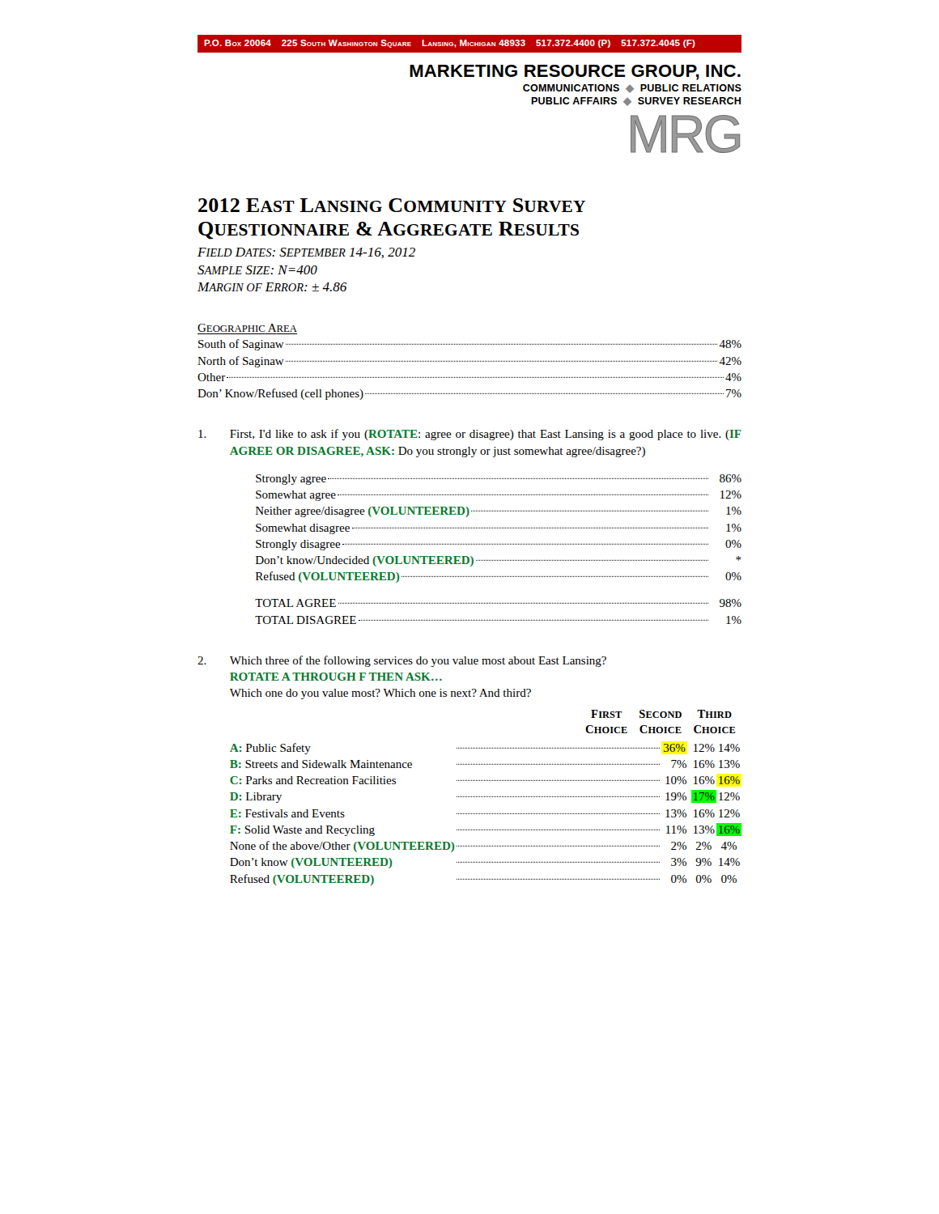P.O. Box 20064 225 South Washington Square Lansing, Michigan 48933 517.372.4400 (P) 517.372.4045 (F)
MARKETING RESOURCE GROUP, INC.
COMMUNICATIONS ◆ PUBLIC RELATIONS
PUBLIC AFFAIRS ◆ SURVEY RESEARCH
MRG
2012 EAST LANSING COMMUNITY SURVEY QUESTIONNAIRE & AGGREGATE RESULTS
FIELD DATES: SEPTEMBER 14-16, 2012
SAMPLE SIZE: N=400
MARGIN OF ERROR: ± 4.86
GEOGRAPHIC AREA
South of Saginaw 48%
North of Saginaw 42%
Other 4%
Don’ Know/Refused (cell phones) 7%
1.
First, I'd like to ask if you (ROTATE: agree or disagree) that East Lansing is a good place to live. (IF AGREE OR DISAGREE, ASK: Do you strongly or just somewhat agree/disagree?)
Strongly agree 86%
Somewhat agree 12%
Neither agree/disagree (VOLUNTEERED) 1%
Somewhat disagree 1%
Strongly disagree 0%
Don’t know/Undecided (VOLUNTEERED) *
Refused (VOLUNTEERED) 0%
TOTAL AGREE 98%
TOTAL DISAGREE 1%
2.
Which three of the following services do you value most about East Lansing?
ROTATE A THROUGH F THEN ASK…
Which one do you value most? Which one is next? And third?
FIRST
SECOND
THIRD
CHOICE
CHOICE
CHOICE
| A: Public Safety | | 36% | 12% | 14% |
| B: Streets and Sidewalk Maintenance | | 7% | 16% | 13% |
| C: Parks and Recreation Facilities | | 10% | 16% | 16% |
| D: Library | | 19% | 17% | 12% |
| E: Festivals and Events | | 13% | 16% | 12% |
| F: Solid Waste and Recycling | | 11% | 13% | 16% |
| None of the above/Other (VOLUNTEERED) | | 2% | 2% | 4% |
| Don’t know (VOLUNTEERED) | | 3% | 9% | 14% |
| Refused (VOLUNTEERED) | | 0% | 0% | 0% |